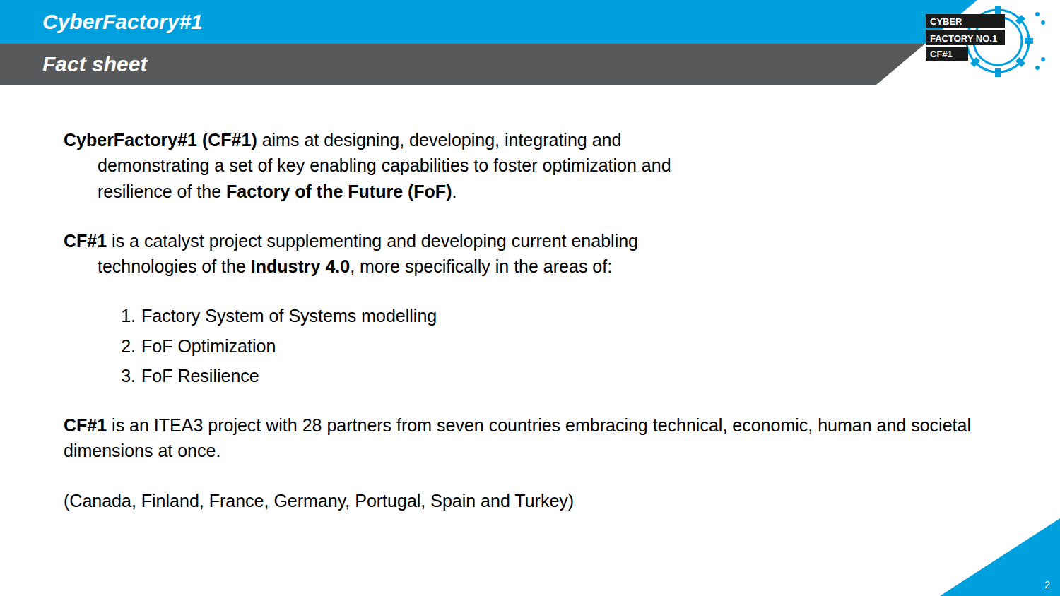CyberFactory#1
Fact sheet
CYBER FACTORY NO.1 CF#1
CyberFactory#1 (CF#1) aims at designing, developing, integrating and demonstrating a set of key enabling capabilities to foster optimization and resilience of the Factory of the Future (FoF).
CF#1 is a catalyst project supplementing and developing current enabling technologies of the Industry 4.0, more specifically in the areas of:
Factory System of Systems modelling
FoF Optimization
FoF Resilience
CF#1 is an ITEA3 project with 28 partners from seven countries embracing technical, economic, human and societal dimensions at once.
(Canada, Finland, France, Germany, Portugal, Spain and Turkey)
2